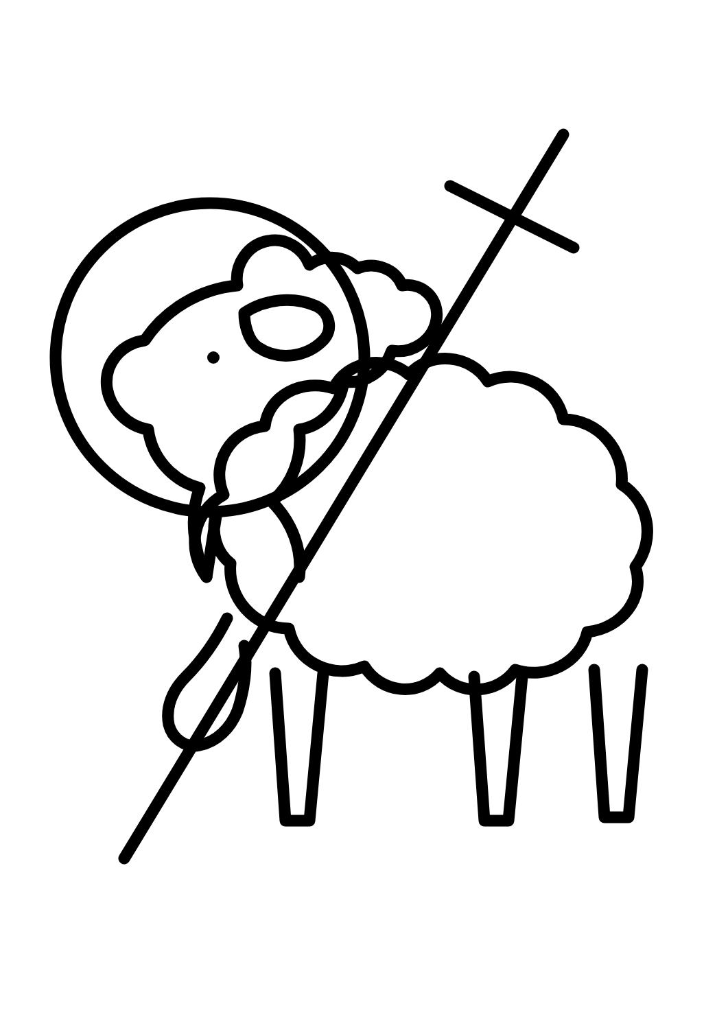Lamb of God coloring page Black outline drawing of a lamb with a halo behind its head, holding a staff topped with a cross.
Lamb of God coloring page: a lamb with a halo holding a cross-topped staff.